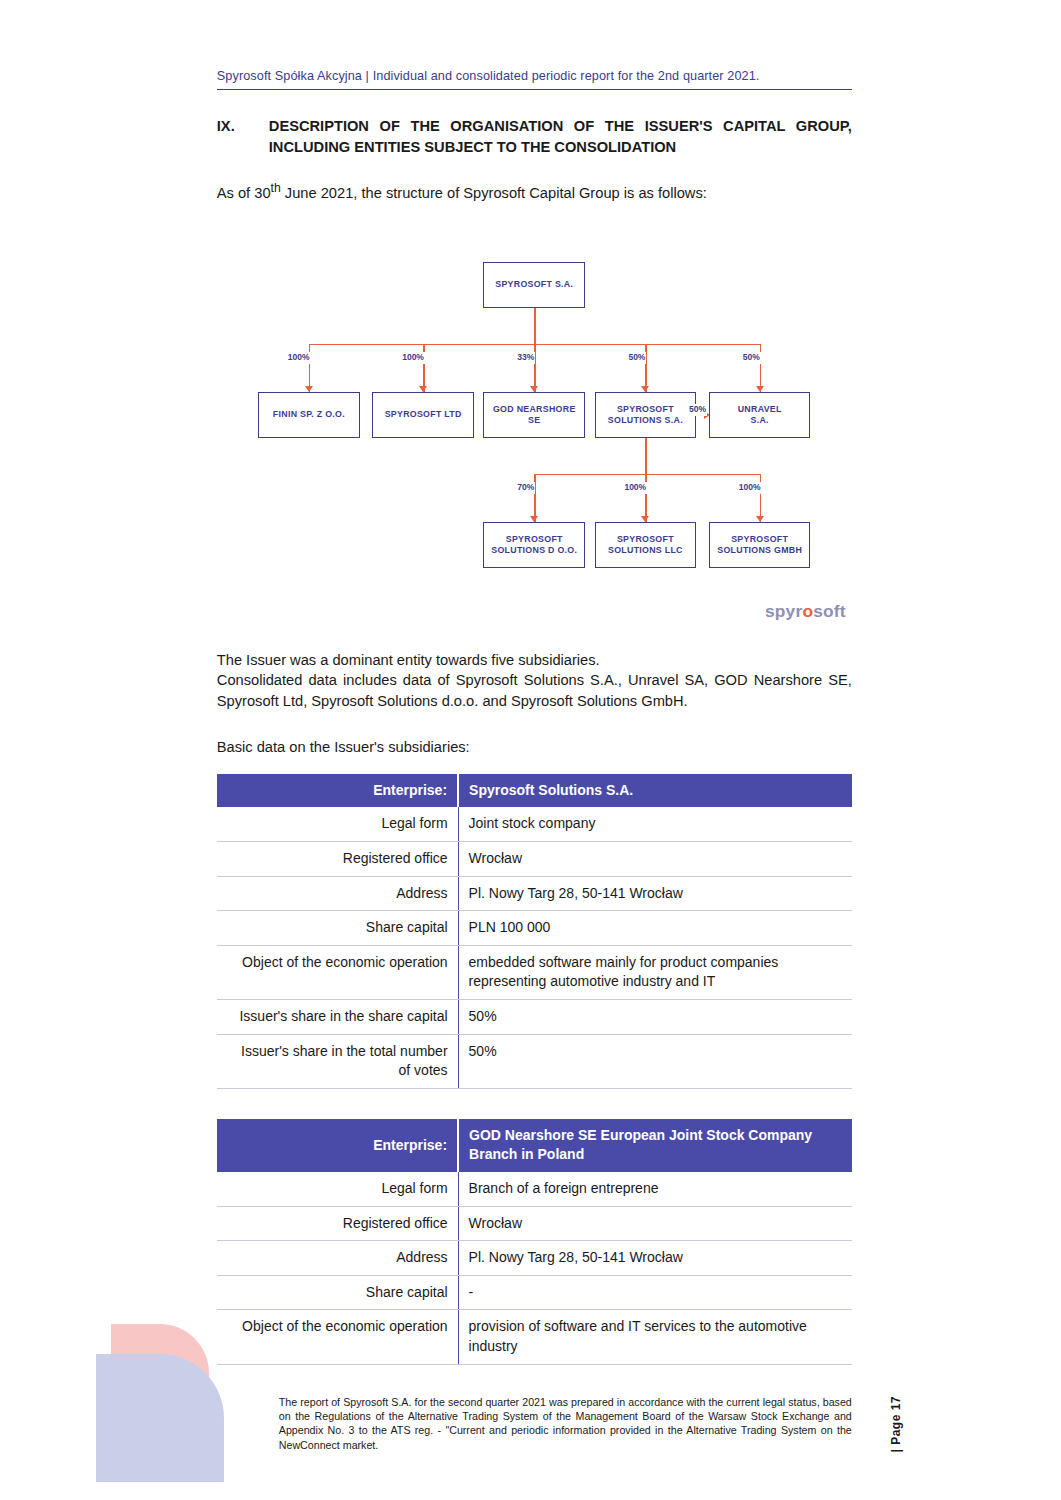Spyrosoft Spółka Akcyjna | Individual and consolidated periodic report for the 2nd quarter 2021.
IX. DESCRIPTION OF THE ORGANISATION OF THE ISSUER'S CAPITAL GROUP, INCLUDING ENTITIES SUBJECT TO THE CONSOLIDATION
As of 30th June 2021, the structure of Spyrosoft Capital Group is as follows:
SPYROSOFT S.A.
100%
100%
33%
50%
50%
FININ SP. Z O.O.
SPYROSOFT LTD
GOD NEARSHORE
SE
SPYROSOFT
SOLUTIONS S.A.
UNRAVEL
S.A.
50%
70%
100%
100%
SPYROSOFT
SOLUTIONS D O.O.
SPYROSOFT
SOLUTIONS LLC
SPYROSOFT
SOLUTIONS GMBH
spyrosoft
The Issuer was a dominant entity towards five subsidiaries.
Consolidated data includes data of Spyrosoft Solutions S.A., Unravel SA, GOD Nearshore SE, Spyrosoft Ltd, Spyrosoft Solutions d.o.o. and Spyrosoft Solutions GmbH.
Basic data on the Issuer's subsidiaries:
| Enterprise: | Spyrosoft Solutions S.A. |
| --- | --- |
| Legal form | Joint stock company |
| Registered office | Wrocław |
| Address | Pl. Nowy Targ 28, 50-141 Wrocław |
| Share capital | PLN 100 000 |
| Object of the economic operation | embedded software mainly for product companies representing automotive industry and IT |
| Issuer's share in the share capital | 50% |
| Issuer's share in the total number of votes | 50% |
| Enterprise: | GOD Nearshore SE European Joint Stock Company Branch in Poland |
| --- | --- |
| Legal form | Branch of a foreign entreprene |
| Registered office | Wrocław |
| Address | Pl. Nowy Targ 28, 50-141 Wrocław |
| Share capital | - |
| Object of the economic operation | provision of software and IT services to the automotive industry |
The report of Spyrosoft S.A. for the second quarter 2021 was prepared in accordance with the current legal status, based on the Regulations of the Alternative Trading System of the Management Board of the Warsaw Stock Exchange and Appendix No. 3 to the ATS reg. - "Current and periodic information provided in the Alternative Trading System on the NewConnect market.
| Page 17